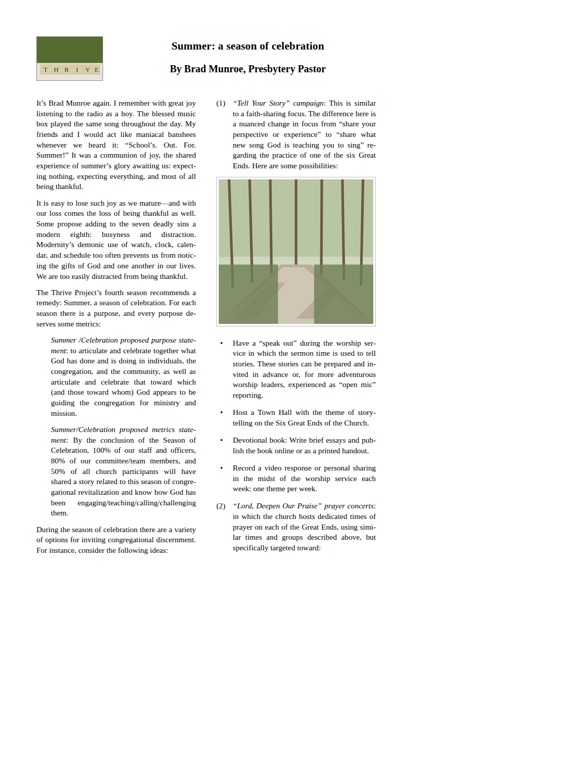Summer: a season of celebration
By Brad Munroe, Presbytery Pastor
It’s Brad Munroe again. I remember with great joy listening to the radio as a boy. The blessed music box played the same song throughout the day. My friends and I would act like maniacal banshees whenever we heard it: “School’s. Out. For. Summer!” It was a communion of joy, the shared experience of summer’s glory awaiting us: expecting nothing, expecting everything, and most of all being thankful.
It is easy to lose such joy as we mature—and with our loss comes the loss of being thankful as well. Some propose adding to the seven deadly sins a modern eighth: busyness and distraction. Modernity’s demonic use of watch, clock, calendar, and schedule too often prevents us from noticing the gifts of God and one another in our lives. We are too easily distracted from being thankful.
The Thrive Project’s fourth season recommends a remedy: Summer, a season of celebration. For each season there is a purpose, and every purpose deserves some metrics:
Summer /Celebration proposed purpose statement: to articulate and celebrate together what God has done and is doing in individuals, the congregation, and the community, as well as articulate and celebrate that toward which (and those toward whom) God appears to be guiding the congregation for ministry and mission.
Summer/Celebration proposed metrics statement: By the conclusion of the Season of Celebration, 100% of our staff and officers, 80% of our committee/team members, and 50% of all church participants will have shared a story related to this season of congregational revitalization and know how God has been engaging/teaching/calling/challenging them.
During the season of celebration there are a variety of options for inviting congregational discernment. For instance, consider the following ideas:
(1)“Tell Your Story” campaign: This is similar to a faith-sharing focus. The difference here is a nuanced change in focus from “share your perspective or experience” to “share what new song God is teaching you to sing” regarding the practice of one of the six Great Ends. Here are some possibilities:
Have a “speak out” during the worship service in which the sermon time is used to tell stories. These stories can be prepared and invited in advance or, for more adventurous worship leaders, experienced as “open mic” reporting.
Host a Town Hall with the theme of storytelling on the Six Great Ends of the Church.
Devotional book: Write brief essays and publish the book online or as a printed handout.
Record a video response or personal sharing in the midst of the worship service each week: one theme per week.
(2)“Lord, Deepen Our Praise” prayer concerts: in which the church hosts dedicated times of prayer on each of the Great Ends, using similar times and groups described above, but specifically targeted toward: